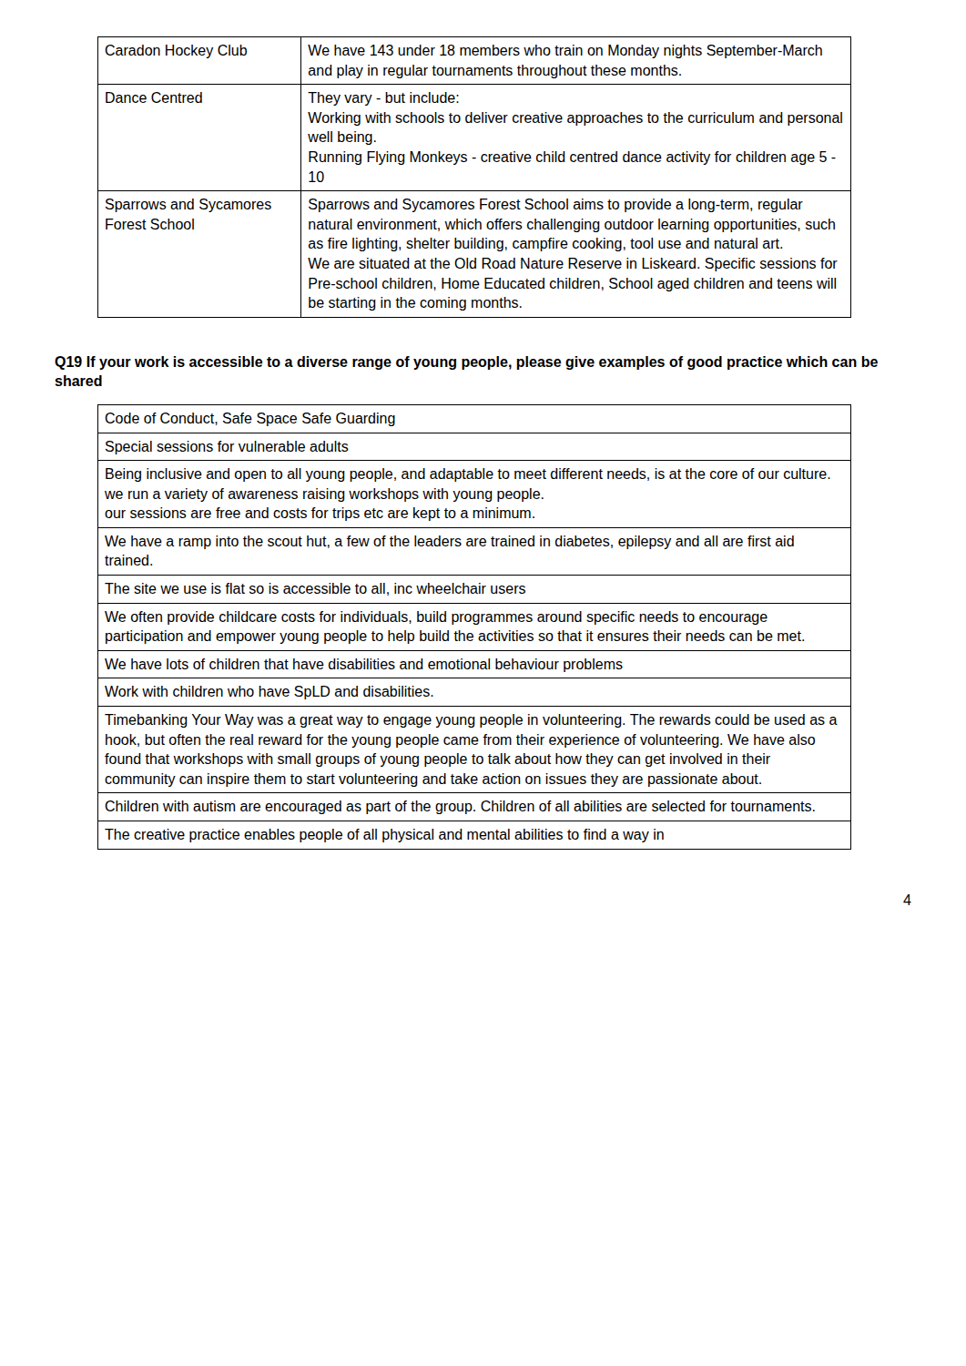| Caradon Hockey Club | We have 143 under 18 members who train on Monday nights September-March and play in regular tournaments throughout these months. |
| Dance Centred | They vary - but include: Working with schools to deliver creative approaches to the curriculum and personal well being. Running Flying Monkeys - creative child centred dance activity for children age 5 - 10 |
| Sparrows and Sycamores Forest School | Sparrows and Sycamores Forest School aims to provide a long-term, regular natural environment, which offers challenging outdoor learning opportunities, such as fire lighting, shelter building, campfire cooking, tool use and natural art. We are situated at the Old Road Nature Reserve in Liskeard. Specific sessions for Pre-school children, Home Educated children, School aged children and teens will be starting in the coming months. |
Q19 If your work is accessible to a diverse range of young people, please give examples of good practice which can be shared
| Code of Conduct, Safe Space Safe Guarding |
| Special sessions for vulnerable adults |
| Being inclusive and open to all young people, and adaptable to meet different needs, is at the core of our culture. we run a variety of awareness raising workshops with young people. our sessions are free and costs for trips etc are kept to a minimum. |
| We have a ramp into the scout hut, a few of the leaders are trained in diabetes, epilepsy and all are first aid trained. |
| The site we use is flat so is accessible to all, inc wheelchair users |
| We often provide childcare costs for individuals, build programmes around specific needs to encourage participation and empower young people to help build the activities so that it ensures their needs can be met. |
| We have lots of children that have disabilities and emotional behaviour problems |
| Work with children who have SpLD and disabilities. |
| Timebanking Your Way was a great way to engage young people in volunteering. The rewards could be used as a hook, but often the real reward for the young people came from their experience of volunteering. We have also found that workshops with small groups of young people to talk about how they can get involved in their community can inspire them to start volunteering and take action on issues they are passionate about. |
| Children with autism are encouraged as part of the group. Children of all abilities are selected for tournaments. |
| The creative practice enables people of all physical and mental abilities to find a way in |
4